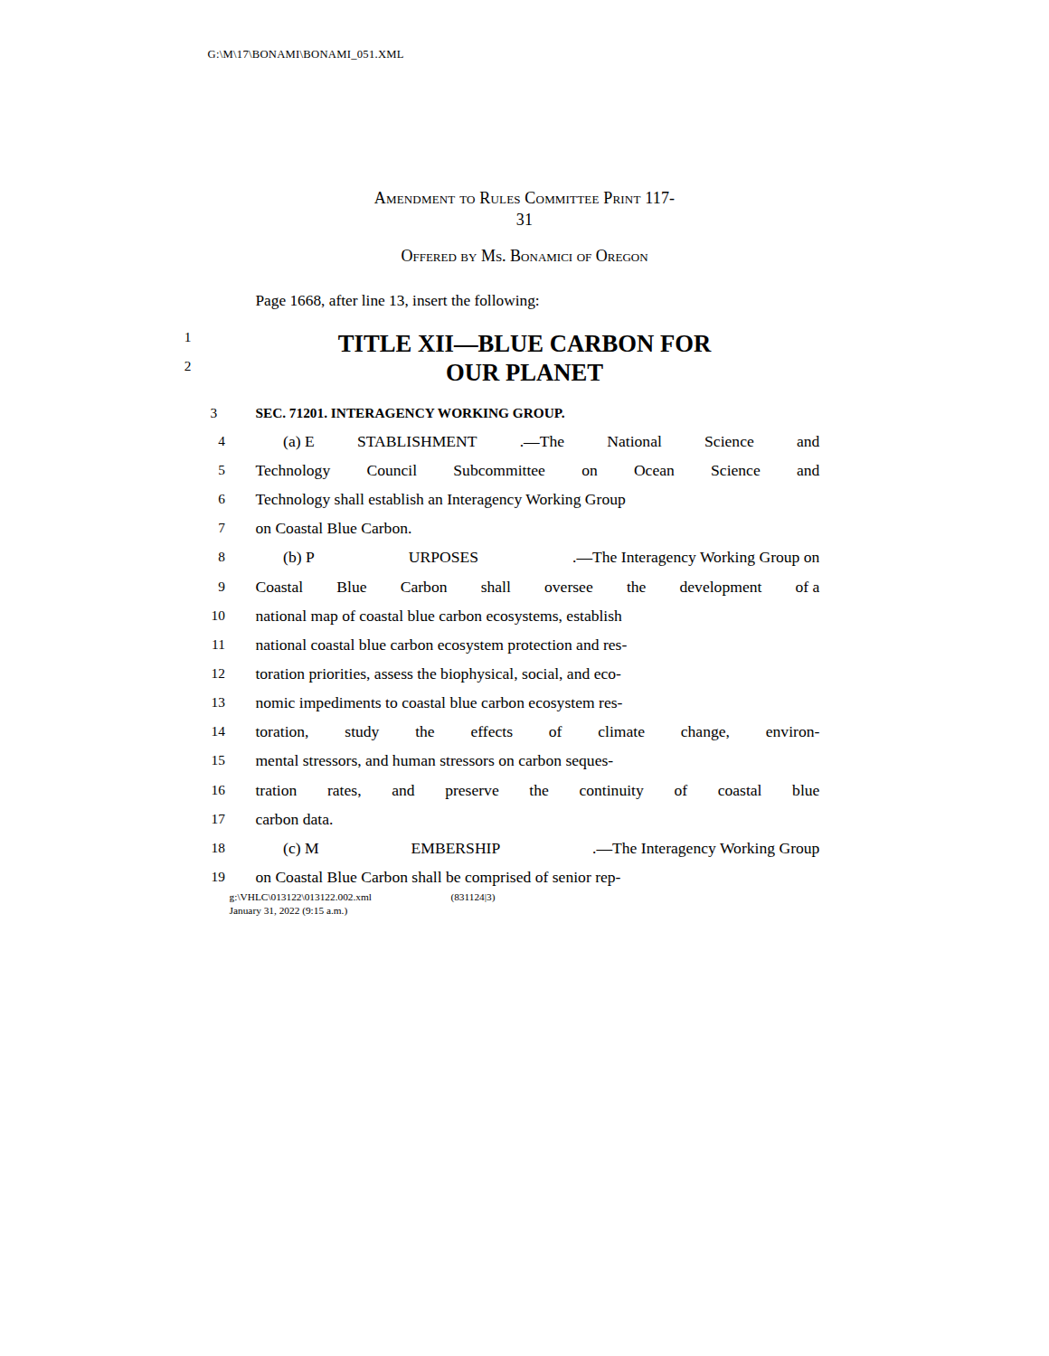G:\M\17\BONAMI\BONAMI_051.XML
Amendment to Rules Committee Print 117-
31
Offered by Ms. Bonamici of Oregon
Page 1668, after line 13, insert the following:
1 TITLE XII—BLUE CARBON FOR 2 OUR PLANET
3 SEC. 71201. INTERAGENCY WORKING GROUP.
4(a) E STABLISHMENT.—The National Science and
5 Technology Council Subcommittee on Ocean Science and
6 Technology shall establish an Interagency Working Group
7 on Coastal Blue Carbon.
8(b) P URPOSES.—The Interagency Working Group on
9 Coastal Blue Carbon shall oversee the development of a
10 national map of coastal blue carbon ecosystems, establish
11 national coastal blue carbon ecosystem protection and res-
12 toration priorities, assess the biophysical, social, and eco-
13 nomic impediments to coastal blue carbon ecosystem res-
14 toration, study the effects of climate change, environ-
15 mental stressors, and human stressors on carbon seques-
16 tration rates, and preserve the continuity of coastal blue
17 carbon data.
18(c) M EMBERSHIP.—The Interagency Working Group
19 on Coastal Blue Carbon shall be comprised of senior rep-
g:\VHLC\013122\013122.002.xml(831124|3)
January 31, 2022 (9:15 a.m.)